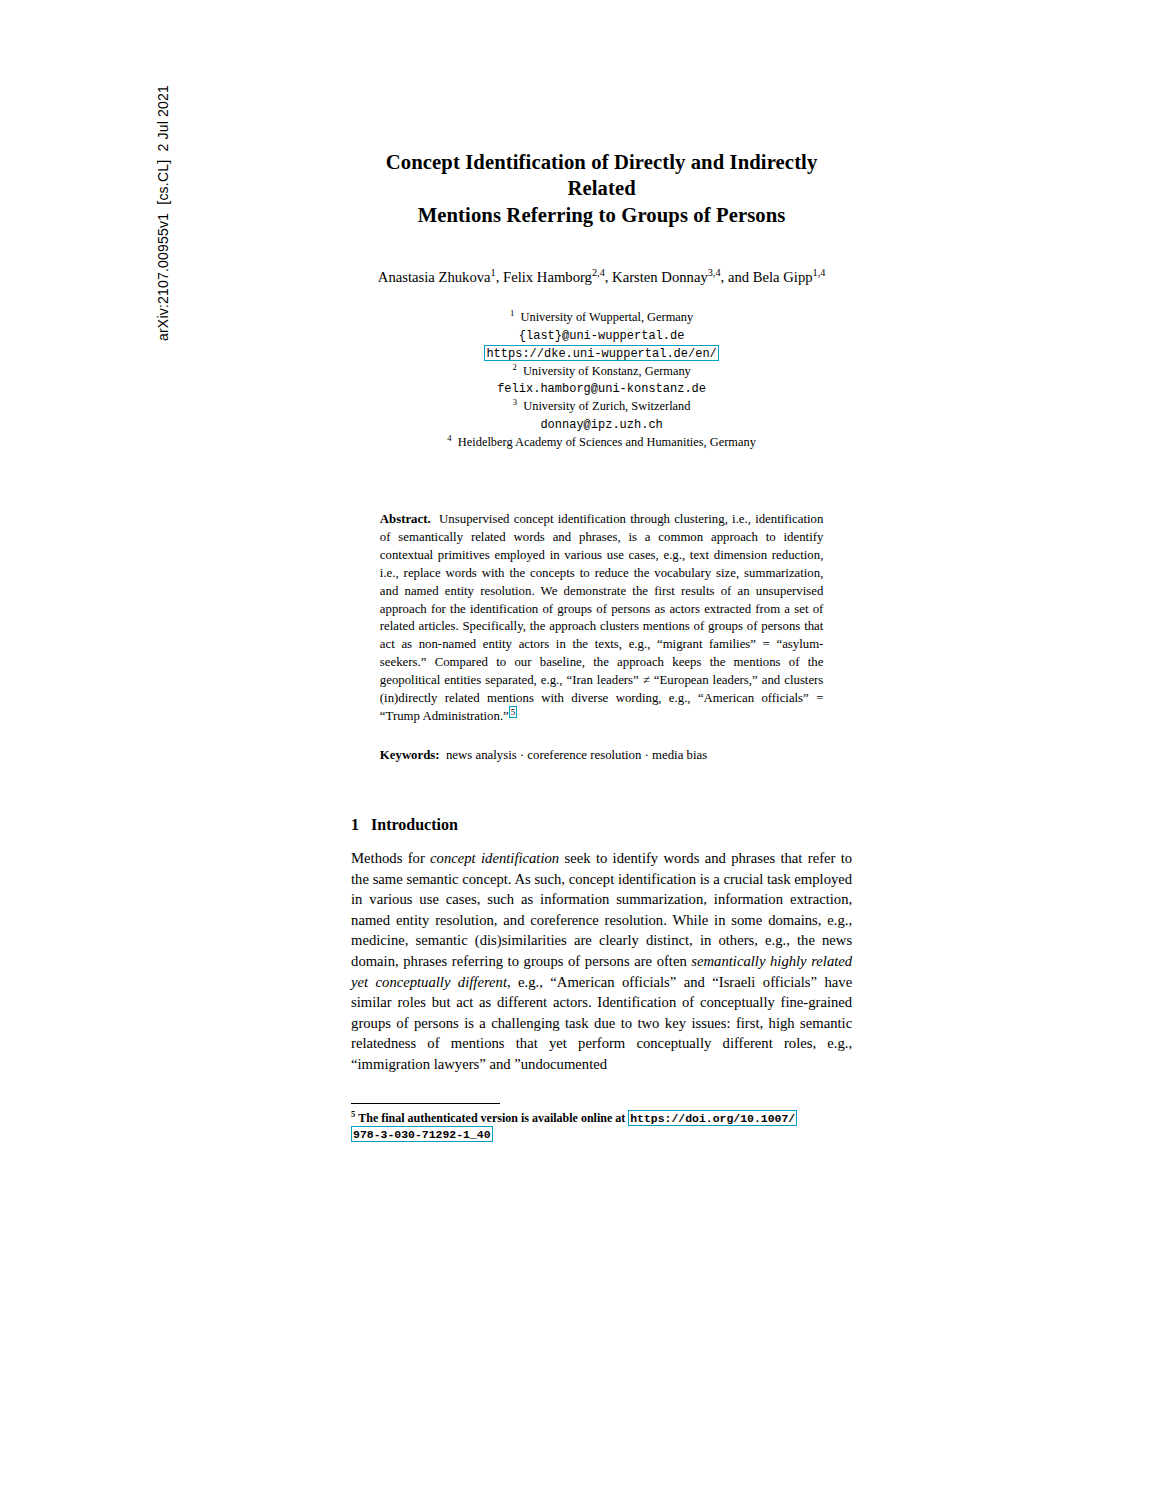arXiv:2107.00955v1 [cs.CL] 2 Jul 2021
Concept Identification of Directly and Indirectly Related
Mentions Referring to Groups of Persons
Anastasia Zhukova1, Felix Hamborg2,4, Karsten Donnay3,4, and Bela Gipp1,4
1 University of Wuppertal, Germany
{last}@uni-wuppertal.de
https://dke.uni-wuppertal.de/en/
2 University of Konstanz, Germany
felix.hamborg@uni-konstanz.de
3 University of Zurich, Switzerland
donnay@ipz.uzh.ch
4 Heidelberg Academy of Sciences and Humanities, Germany
Abstract. Unsupervised concept identification through clustering, i.e., identification of semantically related words and phrases, is a common approach to identify contextual primitives employed in various use cases, e.g., text dimension reduction, i.e., replace words with the concepts to reduce the vocabulary size, summarization, and named entity resolution. We demonstrate the first results of an unsupervised approach for the identification of groups of persons as actors extracted from a set of related articles. Specifically, the approach clusters mentions of groups of persons that act as non-named entity actors in the texts, e.g., “migrant families” = “asylum-seekers.” Compared to our baseline, the approach keeps the mentions of the geopolitical entities separated, e.g., “Iran leaders” ≠ “European leaders,” and clusters (in)directly related mentions with diverse wording, e.g., “American officials” = “Trump Administration.”5
Keywords: news analysis · coreference resolution · media bias
1 Introduction
Methods for concept identification seek to identify words and phrases that refer to the same semantic concept. As such, concept identification is a crucial task employed in various use cases, such as information summarization, information extraction, named entity resolution, and coreference resolution. While in some domains, e.g., medicine, semantic (dis)similarities are clearly distinct, in others, e.g., the news domain, phrases referring to groups of persons are often semantically highly related yet conceptually different, e.g., “American officials” and “Israeli officials” have similar roles but act as different actors. Identification of conceptually fine-grained groups of persons is a challenging task due to two key issues: first, high semantic relatedness of mentions that yet perform conceptually different roles, e.g., “immigration lawyers” and ”undocumented
5 The final authenticated version is available online at https://doi.org/10.1007/
978-3-030-71292-1_40